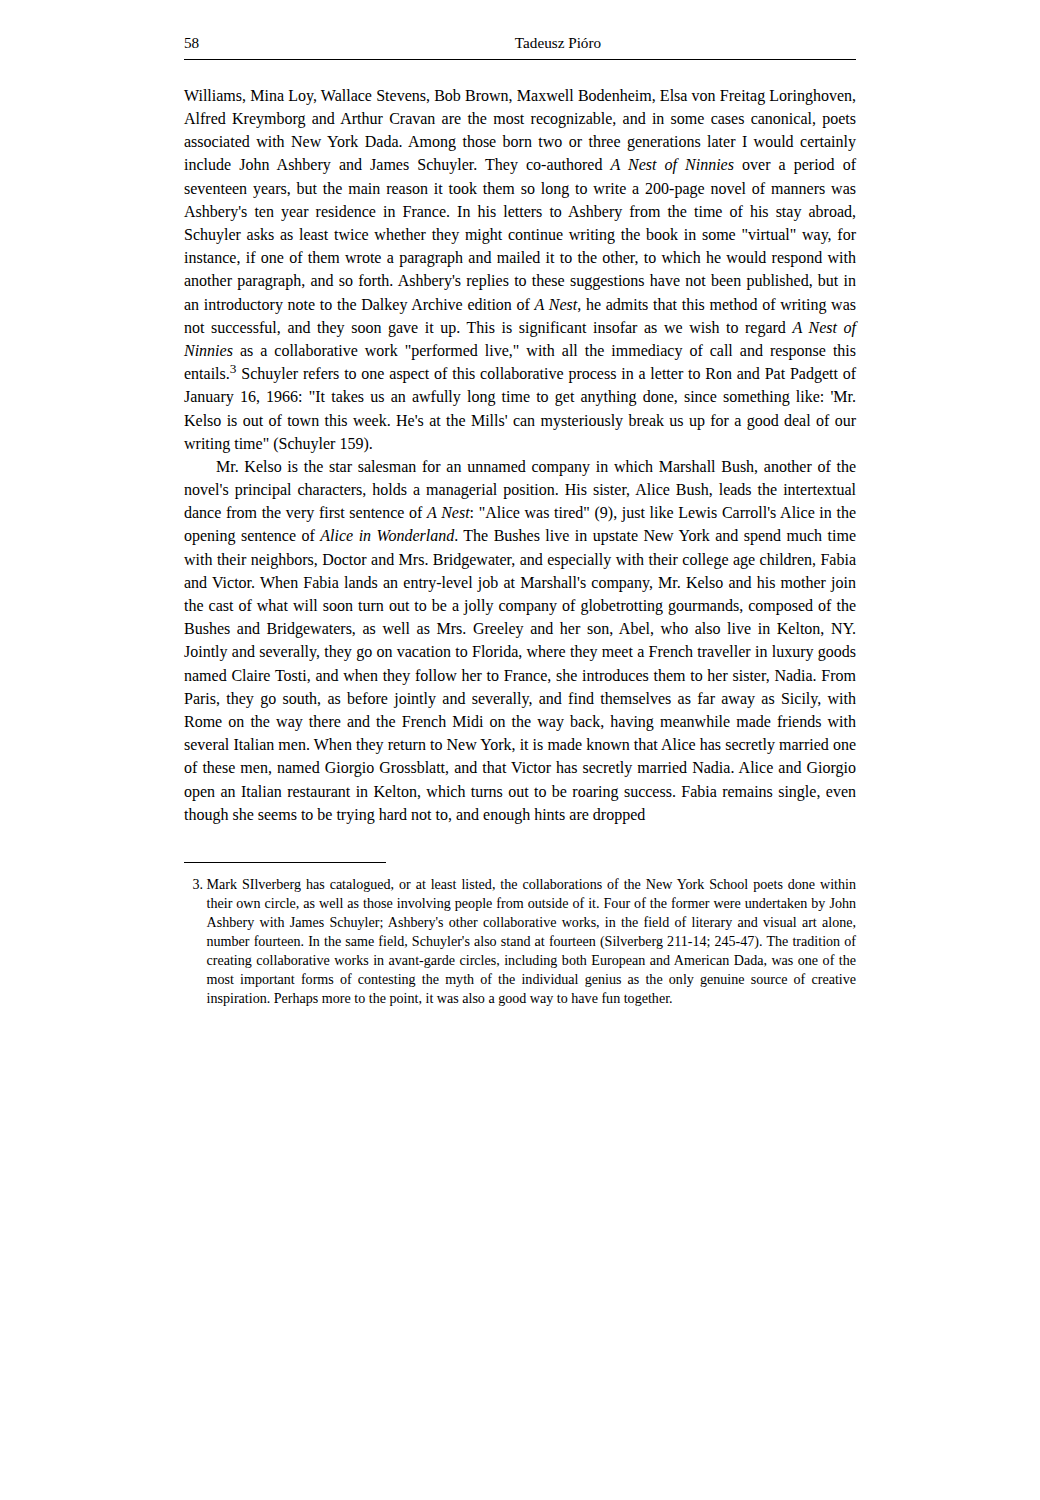58 Tadeusz Pióro
Williams, Mina Loy, Wallace Stevens, Bob Brown, Maxwell Bodenheim, Elsa von Freitag Loringhoven, Alfred Kreymborg and Arthur Cravan are the most recognizable, and in some cases canonical, poets associated with New York Dada. Among those born two or three generations later I would certainly include John Ashbery and James Schuyler. They co-authored A Nest of Ninnies over a period of seventeen years, but the main reason it took them so long to write a 200-page novel of manners was Ashbery's ten year residence in France. In his letters to Ashbery from the time of his stay abroad, Schuyler asks as least twice whether they might continue writing the book in some "virtual" way, for instance, if one of them wrote a paragraph and mailed it to the other, to which he would respond with another paragraph, and so forth. Ashbery's replies to these suggestions have not been published, but in an introductory note to the Dalkey Archive edition of A Nest, he admits that this method of writing was not successful, and they soon gave it up. This is significant insofar as we wish to regard A Nest of Ninnies as a collaborative work "performed live," with all the immediacy of call and response this entails.3 Schuyler refers to one aspect of this collaborative process in a letter to Ron and Pat Padgett of January 16, 1966: "It takes us an awfully long time to get anything done, since something like: 'Mr. Kelso is out of town this week. He's at the Mills' can mysteriously break us up for a good deal of our writing time" (Schuyler 159).
Mr. Kelso is the star salesman for an unnamed company in which Marshall Bush, another of the novel's principal characters, holds a managerial position. His sister, Alice Bush, leads the intertextual dance from the very first sentence of A Nest: "Alice was tired" (9), just like Lewis Carroll's Alice in the opening sentence of Alice in Wonderland. The Bushes live in upstate New York and spend much time with their neighbors, Doctor and Mrs. Bridgewater, and especially with their college age children, Fabia and Victor. When Fabia lands an entry-level job at Marshall's company, Mr. Kelso and his mother join the cast of what will soon turn out to be a jolly company of globetrotting gourmands, composed of the Bushes and Bridgewaters, as well as Mrs. Greeley and her son, Abel, who also live in Kelton, NY. Jointly and severally, they go on vacation to Florida, where they meet a French traveller in luxury goods named Claire Tosti, and when they follow her to France, she introduces them to her sister, Nadia. From Paris, they go south, as before jointly and severally, and find themselves as far away as Sicily, with Rome on the way there and the French Midi on the way back, having meanwhile made friends with several Italian men. When they return to New York, it is made known that Alice has secretly married one of these men, named Giorgio Grossblatt, and that Victor has secretly married Nadia. Alice and Giorgio open an Italian restaurant in Kelton, which turns out to be roaring success. Fabia remains single, even though she seems to be trying hard not to, and enough hints are dropped
Mark SIlverberg has catalogued, or at least listed, the collaborations of the New York School poets done within their own circle, as well as those involving people from outside of it. Four of the former were undertaken by John Ashbery with James Schuyler; Ashbery's other collaborative works, in the field of literary and visual art alone, number fourteen. In the same field, Schuyler's also stand at fourteen (Silverberg 211-14; 245-47). The tradition of creating collaborative works in avant-garde circles, including both European and American Dada, was one of the most important forms of contesting the myth of the individual genius as the only genuine source of creative inspiration. Perhaps more to the point, it was also a good way to have fun together.